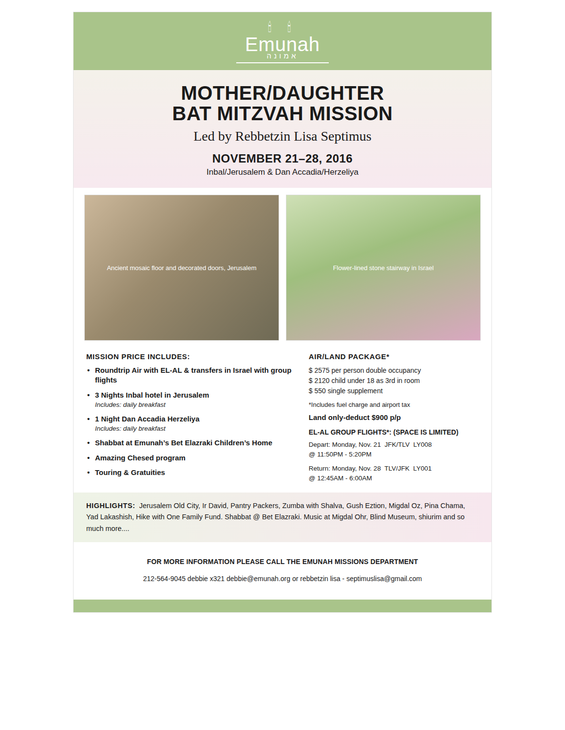🕯 🕯 Emunah אמונה
MOTHER/DAUGHTER
BAT MITZVAH MISSION
Led by Rebbetzin Lisa Septimus
NOVEMBER 21–28, 2016
Inbal/Jerusalem & Dan Accadia/Herzeliya
Ancient mosaic floor and decorated doors, Jerusalem
Flower-lined stone stairway in Israel
Mission Price Includes:
Roundtrip Air with EL-AL & transfers in Israel with group flights
3 Nights Inbal hotel in Jerusalem Includes: daily breakfast
1 Night Dan Accadia Herzeliya Includes: daily breakfast
Shabbat at Emunah’s Bet Elazraki Children’s Home
Amazing Chesed program
Touring & Gratuities
Air/Land Package*
$ 2575 per person double occupancy
$ 2120 child under 18 as 3rd in room
$ 550 single supplement
*Includes fuel charge and airport tax
Land only-deduct $900 p/p
EL-AL GROUP FLIGHTS*: (SPACE IS LIMITED)
Depart: Monday, Nov. 21 JFK/TLV LY008
@ 11:50PM - 5:20PM
Return: Monday, Nov. 28 TLV/JFK LY001
@ 12:45AM - 6:00AM
HIGHLIGHTS: Jerusalem Old City, Ir David, Pantry Packers, Zumba with Shalva, Gush Eztion, Migdal Oz, Pina Chama, Yad Lakashish, Hike with One Family Fund. Shabbat @ Bet Elazraki. Music at Migdal Ohr, Blind Museum, shiurim and so much more....
FOR MORE INFORMATION PLEASE CALL THE EMUNAH MISSIONS DEPARTMENT
212-564-9045 debbie x321 debbie@emunah.org or rebbetzin lisa - septimuslisa@gmail.com